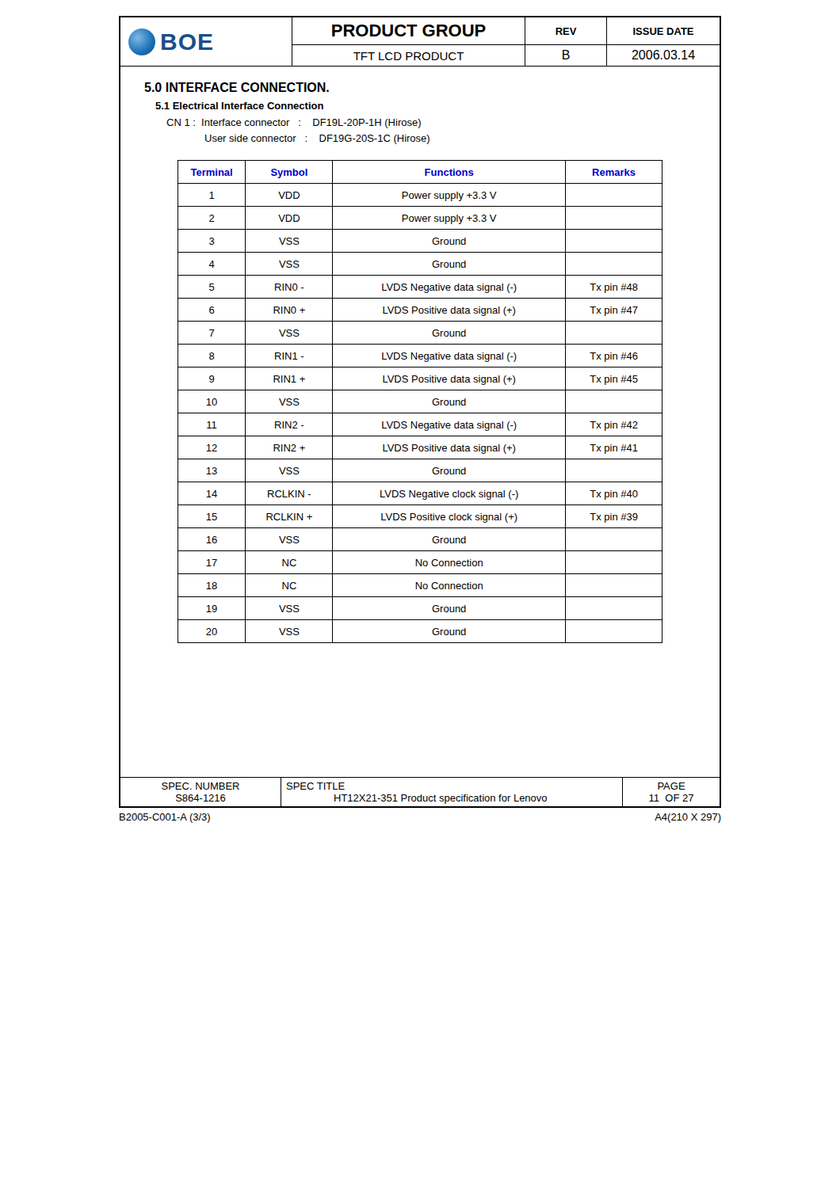| BOE | PRODUCT GROUP | REV | ISSUE DATE |
| TFT LCD PRODUCT | B | 2006.03.14 |
5.0 INTERFACE CONNECTION.
5.1 Electrical Interface Connection
CN 1 : Interface connector : DF19L-20P-1H (Hirose)
User side connector : DF19G-20S-1C (Hirose)
| Terminal | Symbol | Functions | Remarks |
| --- | --- | --- | --- |
| 1 | VDD | Power supply +3.3 V | |
| 2 | VDD | Power supply +3.3 V | |
| 3 | VSS | Ground | |
| 4 | VSS | Ground | |
| 5 | RIN0 - | LVDS Negative data signal (-) | Tx pin #48 |
| 6 | RIN0 + | LVDS Positive data signal (+) | Tx pin #47 |
| 7 | VSS | Ground | |
| 8 | RIN1 - | LVDS Negative data signal (-) | Tx pin #46 |
| 9 | RIN1 + | LVDS Positive data signal (+) | Tx pin #45 |
| 10 | VSS | Ground | |
| 11 | RIN2 - | LVDS Negative data signal (-) | Tx pin #42 |
| 12 | RIN2 + | LVDS Positive data signal (+) | Tx pin #41 |
| 13 | VSS | Ground | |
| 14 | RCLKIN - | LVDS Negative clock signal (-) | Tx pin #40 |
| 15 | RCLKIN + | LVDS Positive clock signal (+) | Tx pin #39 |
| 16 | VSS | Ground | |
| 17 | NC | No Connection | |
| 18 | NC | No Connection | |
| 19 | VSS | Ground | |
| 20 | VSS | Ground | |
| SPEC. NUMBER S864-1216 | SPEC TITLE HT12X21-351 Product specification for Lenovo | PAGE 11 OF 27 |
B2005-C001-A (3/3) A4(210 X 297)